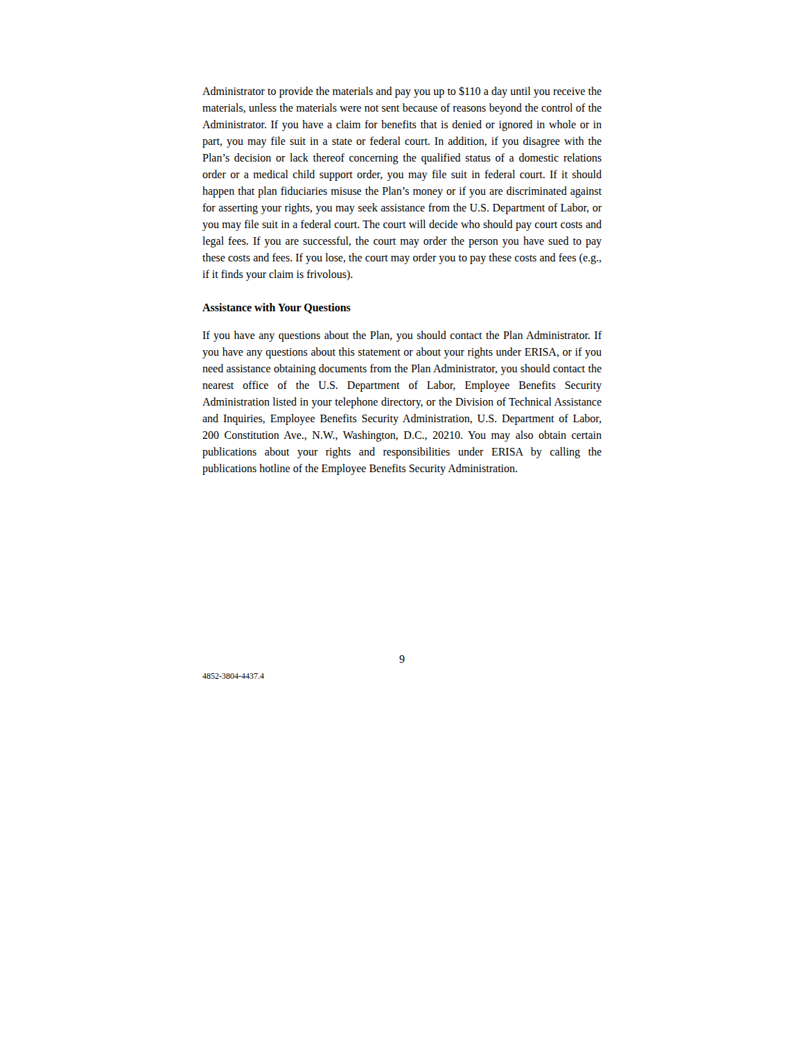Administrator to provide the materials and pay you up to $110 a day until you receive the materials, unless the materials were not sent because of reasons beyond the control of the Administrator. If you have a claim for benefits that is denied or ignored in whole or in part, you may file suit in a state or federal court. In addition, if you disagree with the Plan’s decision or lack thereof concerning the qualified status of a domestic relations order or a medical child support order, you may file suit in federal court. If it should happen that plan fiduciaries misuse the Plan’s money or if you are discriminated against for asserting your rights, you may seek assistance from the U.S. Department of Labor, or you may file suit in a federal court. The court will decide who should pay court costs and legal fees. If you are successful, the court may order the person you have sued to pay these costs and fees. If you lose, the court may order you to pay these costs and fees (e.g., if it finds your claim is frivolous).
Assistance with Your Questions
If you have any questions about the Plan, you should contact the Plan Administrator. If you have any questions about this statement or about your rights under ERISA, or if you need assistance obtaining documents from the Plan Administrator, you should contact the nearest office of the U.S. Department of Labor, Employee Benefits Security Administration listed in your telephone directory, or the Division of Technical Assistance and Inquiries, Employee Benefits Security Administration, U.S. Department of Labor, 200 Constitution Ave., N.W., Washington, D.C., 20210. You may also obtain certain publications about your rights and responsibilities under ERISA by calling the publications hotline of the Employee Benefits Security Administration.
9
4852-3804-4437.4